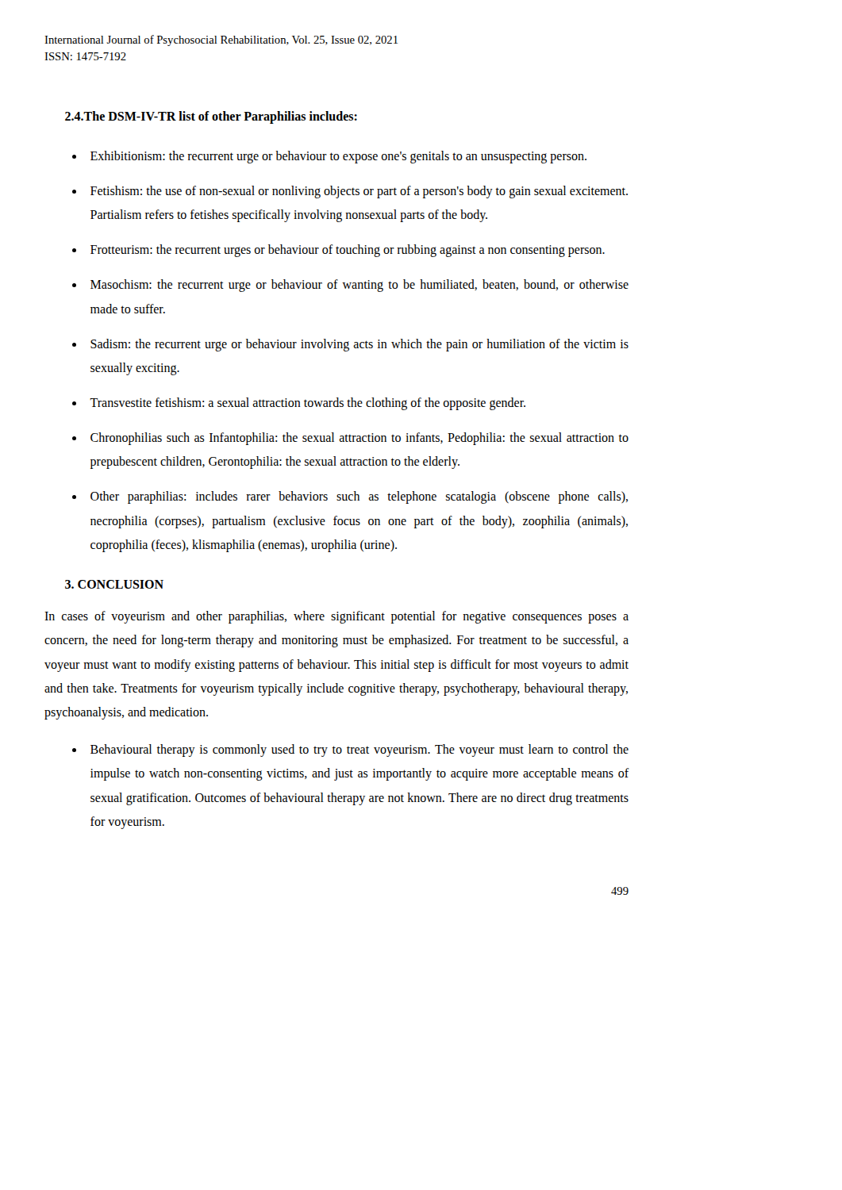International Journal of Psychosocial Rehabilitation, Vol. 25, Issue 02, 2021
ISSN: 1475-7192
2.4.The DSM-IV-TR list of other Paraphilias includes:
Exhibitionism: the recurrent urge or behaviour to expose one's genitals to an unsuspecting person.
Fetishism: the use of non-sexual or nonliving objects or part of a person's body to gain sexual excitement. Partialism refers to fetishes specifically involving nonsexual parts of the body.
Frotteurism: the recurrent urges or behaviour of touching or rubbing against a non consenting person.
Masochism: the recurrent urge or behaviour of wanting to be humiliated, beaten, bound, or otherwise made to suffer.
Sadism: the recurrent urge or behaviour involving acts in which the pain or humiliation of the victim is sexually exciting.
Transvestite fetishism: a sexual attraction towards the clothing of the opposite gender.
Chronophilias such as Infantophilia: the sexual attraction to infants, Pedophilia: the sexual attraction to prepubescent children, Gerontophilia: the sexual attraction to the elderly.
Other paraphilias: includes rarer behaviors such as telephone scatalogia (obscene phone calls), necrophilia (corpses), partualism (exclusive focus on one part of the body), zoophilia (animals), coprophilia (feces), klismaphilia (enemas), urophilia (urine).
3. CONCLUSION
In cases of voyeurism and other paraphilias, where significant potential for negative consequences poses a concern, the need for long-term therapy and monitoring must be emphasized. For treatment to be successful, a voyeur must want to modify existing patterns of behaviour. This initial step is difficult for most voyeurs to admit and then take. Treatments for voyeurism typically include cognitive therapy, psychotherapy, behavioural therapy, psychoanalysis, and medication.
Behavioural therapy is commonly used to try to treat voyeurism. The voyeur must learn to control the impulse to watch non-consenting victims, and just as importantly to acquire more acceptable means of sexual gratification. Outcomes of behavioural therapy are not known. There are no direct drug treatments for voyeurism.
499